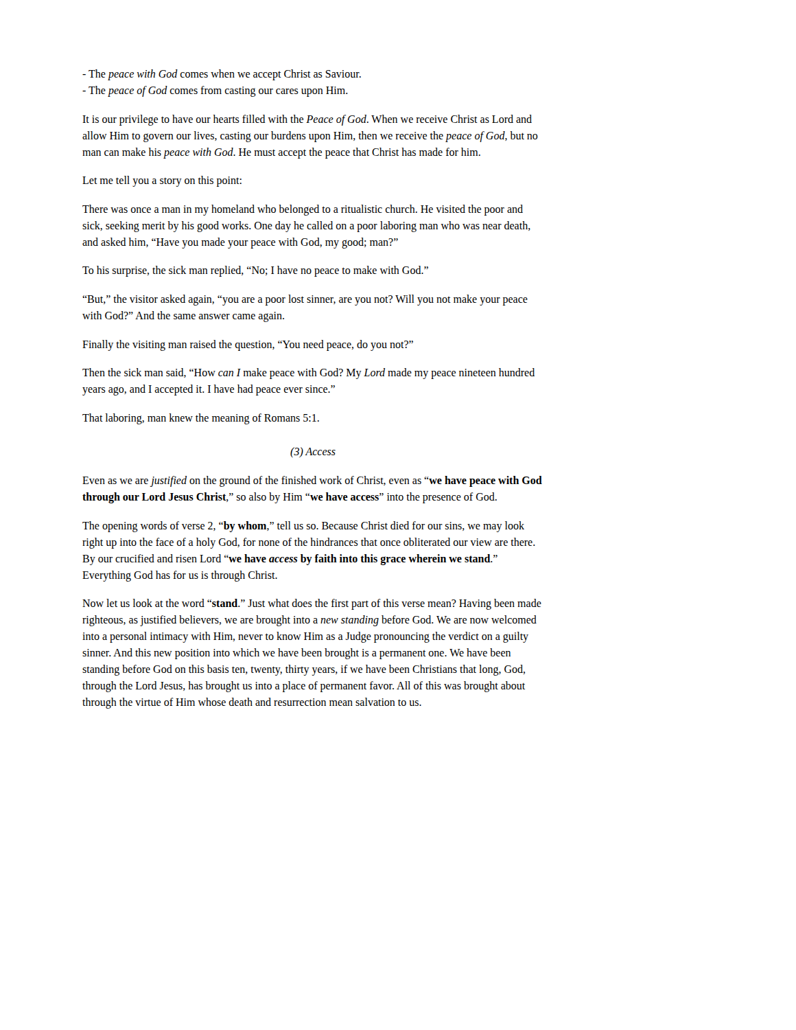- The peace with God comes when we accept Christ as Saviour.
- The peace of God comes from casting our cares upon Him.
It is our privilege to have our hearts filled with the Peace of God. When we receive Christ as Lord and allow Him to govern our lives, casting our burdens upon Him, then we receive the peace of God, but no man can make his peace with God. He must accept the peace that Christ has made for him.
Let me tell you a story on this point:
There was once a man in my homeland who belonged to a ritualistic church. He visited the poor and sick, seeking merit by his good works. One day he called on a poor laboring man who was near death, and asked him, “Have you made your peace with God, my good; man?”
To his surprise, the sick man replied, “No; I have no peace to make with God.”
“But,” the visitor asked again, “you are a poor lost sinner, are you not? Will you not make your peace with God?” And the same answer came again.
Finally the visiting man raised the question, “You need peace, do you not?”
Then the sick man said, “How can I make peace with God? My Lord made my peace nineteen hundred years ago, and I accepted it. I have had peace ever since.”
That laboring, man knew the meaning of Romans 5:1.
(3) Access
Even as we are justified on the ground of the finished work of Christ, even as “we have peace with God through our Lord Jesus Christ,” so also by Him “we have access” into the presence of God.
The opening words of verse 2, “by whom,” tell us so. Because Christ died for our sins, we may look right up into the face of a holy God, for none of the hindrances that once obliterated our view are there. By our crucified and risen Lord “we have access by faith into this grace wherein we stand.” Everything God has for us is through Christ.
Now let us look at the word “stand.” Just what does the first part of this verse mean? Having been made righteous, as justified believers, we are brought into a new standing before God. We are now welcomed into a personal intimacy with Him, never to know Him as a Judge pronouncing the verdict on a guilty sinner. And this new position into which we have been brought is a permanent one. We have been standing before God on this basis ten, twenty, thirty years, if we have been Christians that long, God, through the Lord Jesus, has brought us into a place of permanent favor. All of this was brought about through the virtue of Him whose death and resurrection mean salvation to us.